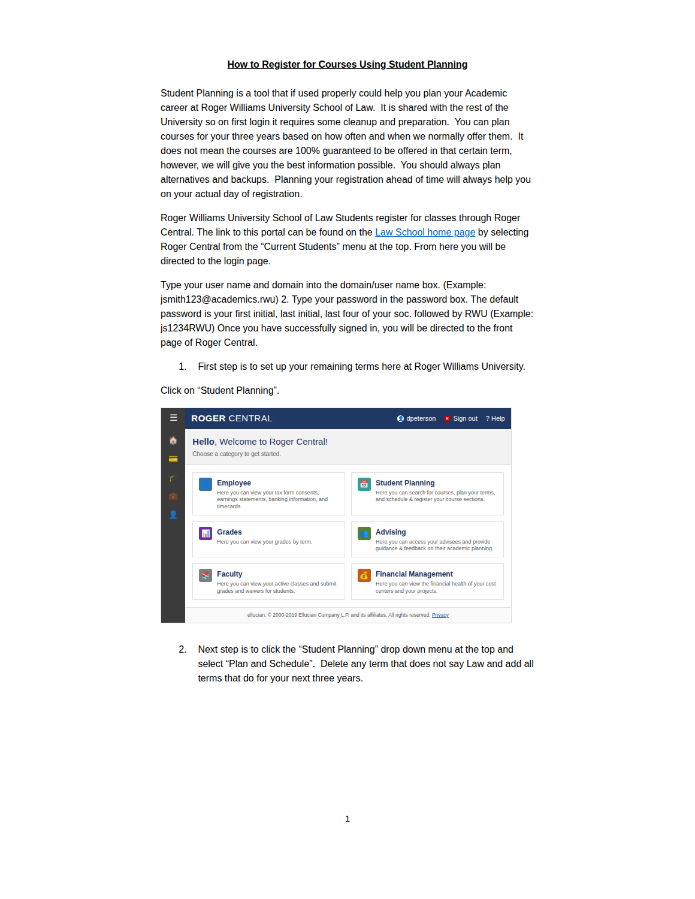How to Register for Courses Using Student Planning
Student Planning is a tool that if used properly could help you plan your Academic career at Roger Williams University School of Law. It is shared with the rest of the University so on first login it requires some cleanup and preparation. You can plan courses for your three years based on how often and when we normally offer them. It does not mean the courses are 100% guaranteed to be offered in that certain term, however, we will give you the best information possible. You should always plan alternatives and backups. Planning your registration ahead of time will always help you on your actual day of registration.
Roger Williams University School of Law Students register for classes through Roger Central. The link to this portal can be found on the Law School home page by selecting Roger Central from the “Current Students” menu at the top. From here you will be directed to the login page.
Type your user name and domain into the domain/user name box. (Example: jsmith123@academics.rwu) 2. Type your password in the password box. The default password is your first initial, last initial, last four of your soc. followed by RWU (Example: js1234RWU) Once you have successfully signed in, you will be directed to the front page of Roger Central.
First step is to set up your remaining terms here at Roger Williams University.
Click on “Student Planning”.
☰ 🏠 💳 🎓 💼 👤
ROGER CENTRAL
👤 dpeterson ✕ Sign out ? Help
Hello, Welcome to Roger Central!
Choose a category to get started.
👤
Employee
Here you can view your tax form consents, earnings statements, banking information, and timecards
📅
Student Planning
Here you can search for courses, plan your terms, and schedule & register your course sections.
📊
Grades
Here you can view your grades by term.
👥
Advising
Here you can access your advisees and provide guidance & feedback on their academic planning.
📚
Faculty
Here you can view your active classes and submit grades and waivers for students.
💰
Financial Management
Here you can view the financial health of your cost centers and your projects.
ellucian. © 2000-2019 Ellucian Company L.P. and its affiliates. All rights reserved. Privacy
Next step is to click the “Student Planning” drop down menu at the top and select “Plan and Schedule”. Delete any term that does not say Law and add all terms that do for your next three years.
1